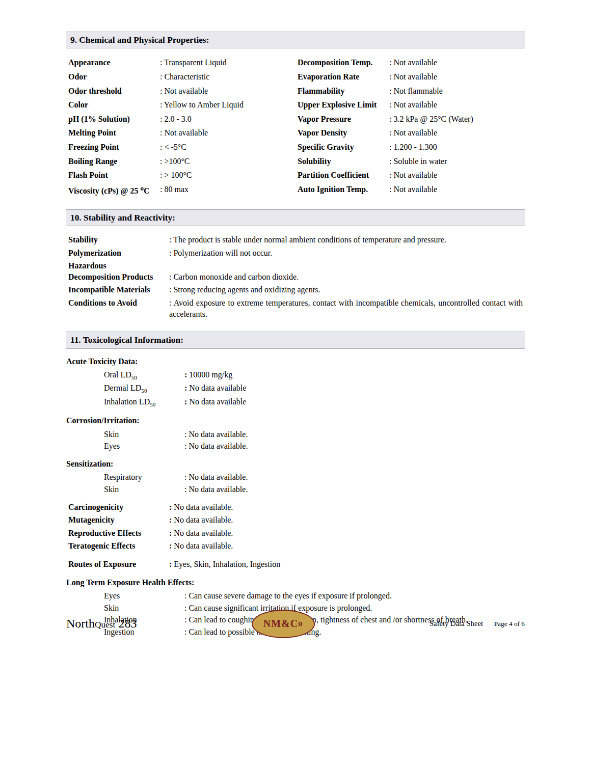9. Chemical and Physical Properties:
| Appearance | : Transparent Liquid | Decomposition Temp. | : Not available |
| Odor | : Characteristic | Evaporation Rate | : Not available |
| Odor threshold | : Not available | Flammability | : Not flammable |
| Color | : Yellow to Amber Liquid | Upper Explosive Limit | : Not available |
| pH (1% Solution) | : 2.0 - 3.0 | Vapor Pressure | : 3.2 kPa @ 25°C (Water) |
| Melting Point | : Not available | Vapor Density | : Not available |
| Freezing Point | : < -5°C | Specific Gravity | : 1.200 - 1.300 |
| Boiling Range | : >100°C | Solubility | : Soluble in water |
| Flash Point | : > 100°C | Partition Coefficient | : Not available |
| Viscosity (cPs) @ 25 o C | : 80 max | Auto Ignition Temp. | : Not available |
10. Stability and Reactivity:
| Stability | : The product is stable under normal ambient conditions of temperature and pressure. |
| Polymerization | : Polymerization will not occur. |
| Hazardous Decomposition Products | : Carbon monoxide and carbon dioxide. |
| Incompatible Materials | : Strong reducing agents and oxidizing agents. |
| Conditions to Avoid | : Avoid exposure to extreme temperatures, contact with incompatible chemicals, uncontrolled contact with accelerants. |
11. Toxicological Information:
Acute Toxicity Data:
| Oral LD 50 | : 10000 mg/kg |
| Dermal LD 50 | : No data available |
| Inhalation LD 50 | : No data available |
Corrosion/Irritation:
| Skin | : No data available. |
| Eyes | : No data available. |
Sensitization:
| Respiratory | : No data available. |
| Skin | : No data available. |
| Carcinogenicity | : No data available. |
| Mutagenicity | : No data available. |
| Reproductive Effects | : No data available. |
| Teratogenic Effects | : No data available. |
| Routes of Exposure | : Eyes, Skin, Inhalation, Ingestion |
Long Term Exposure Health Effects:
| Eyes | : Can cause severe damage to the eyes if exposure if prolonged. |
| Skin | : Can cause significant irritation if exposure is prolonged. |
| Inhalation | : Can lead to coughing, nasal congestion, tightness of chest and /or shortness of breath. |
| Ingestion | : Can lead to possible nausea or vomiting. |
NorthQuest 283
NM&Co
Safety Data Sheet Page 4 of 6